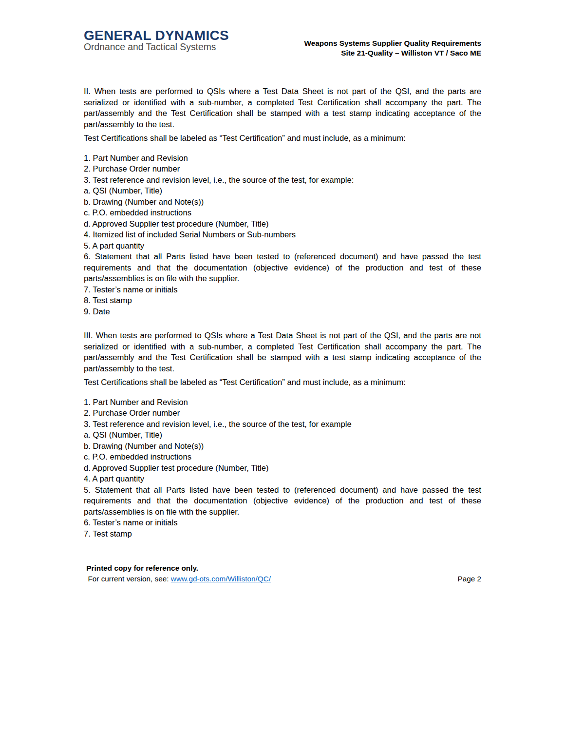GENERAL DYNAMICS
Ordnance and Tactical Systems
Weapons Systems Supplier Quality Requirements
Site 21-Quality – Williston VT / Saco ME
II. When tests are performed to QSIs where a Test Data Sheet is not part of the QSI, and the parts are serialized or identified with a sub-number, a completed Test Certification shall accompany the part. The part/assembly and the Test Certification shall be stamped with a test stamp indicating acceptance of the part/assembly to the test.
Test Certifications shall be labeled as “Test Certification” and must include, as a minimum:
1. Part Number and Revision
2. Purchase Order number
3. Test reference and revision level, i.e., the source of the test, for example:
a. QSI (Number, Title)
b. Drawing (Number and Note(s))
c. P.O. embedded instructions
d. Approved Supplier test procedure (Number, Title)
4. Itemized list of included Serial Numbers or Sub-numbers
5. A part quantity
6. Statement that all Parts listed have been tested to (referenced document) and have passed the test requirements and that the documentation (objective evidence) of the production and test of these parts/assemblies is on file with the supplier.
7. Tester’s name or initials
8. Test stamp
9. Date
III. When tests are performed to QSIs where a Test Data Sheet is not part of the QSI, and the parts are not serialized or identified with a sub-number, a completed Test Certification shall accompany the part. The part/assembly and the Test Certification shall be stamped with a test stamp indicating acceptance of the part/assembly to the test.
Test Certifications shall be labeled as “Test Certification” and must include, as a minimum:
1. Part Number and Revision
2. Purchase Order number
3. Test reference and revision level, i.e., the source of the test, for example
a. QSI (Number, Title)
b. Drawing (Number and Note(s))
c. P.O. embedded instructions
d. Approved Supplier test procedure (Number, Title)
4. A part quantity
5. Statement that all Parts listed have been tested to (referenced document) and have passed the test requirements and that the documentation (objective evidence) of the production and test of these parts/assemblies is on file with the supplier.
6. Tester’s name or initials
7. Test stamp
Printed copy for reference only.
For current version, see: www.gd-ots.com/Williston/QC/ Page 2